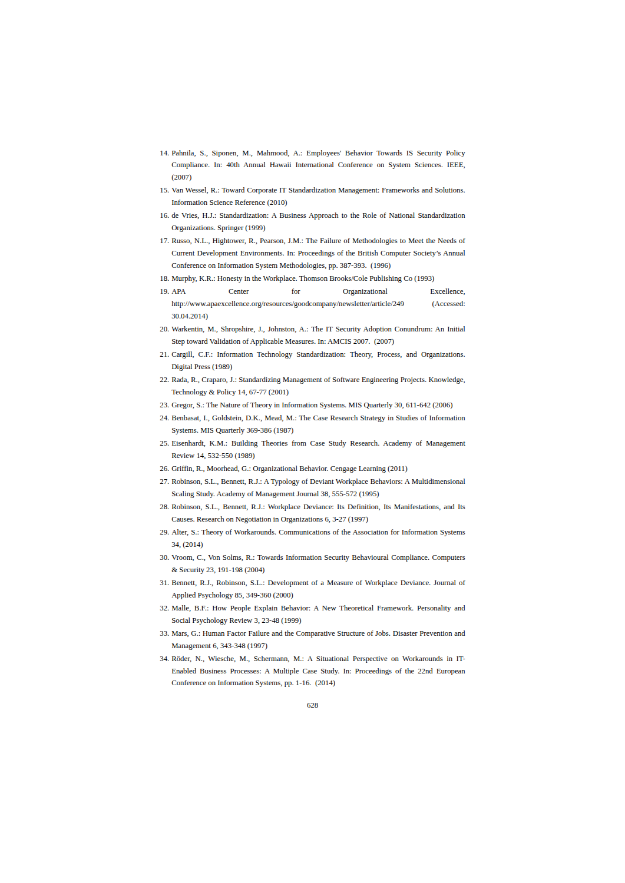14. Pahnila, S., Siponen, M., Mahmood, A.: Employees' Behavior Towards IS Security Policy Compliance. In: 40th Annual Hawaii International Conference on System Sciences. IEEE, (2007)
15. Van Wessel, R.: Toward Corporate IT Standardization Management: Frameworks and Solutions. Information Science Reference (2010)
16. de Vries, H.J.: Standardization: A Business Approach to the Role of National Standardization Organizations. Springer (1999)
17. Russo, N.L., Hightower, R., Pearson, J.M.: The Failure of Methodologies to Meet the Needs of Current Development Environments. In: Proceedings of the British Computer Society’s Annual Conference on Information System Methodologies, pp. 387-393. (1996)
18. Murphy, K.R.: Honesty in the Workplace. Thomson Brooks/Cole Publishing Co (1993)
19. APA Center for Organizational Excellence, http://www.apaexcellence.org/resources/goodcompany/newsletter/article/249(Accessed: 30.04.2014)
20. Warkentin, M., Shropshire, J., Johnston, A.: The IT Security Adoption Conundrum: An Initial Step toward Validation of Applicable Measures. In: AMCIS 2007. (2007)
21. Cargill, C.F.: Information Technology Standardization: Theory, Process, and Organizations. Digital Press (1989)
22. Rada, R., Craparo, J.: Standardizing Management of Software Engineering Projects. Knowledge, Technology & Policy 14, 67-77 (2001)
23. Gregor, S.: The Nature of Theory in Information Systems. MIS Quarterly 30, 611-642 (2006)
24. Benbasat, I., Goldstein, D.K., Mead, M.: The Case Research Strategy in Studies of Information Systems. MIS Quarterly 369-386 (1987)
25. Eisenhardt, K.M.: Building Theories from Case Study Research. Academy of Management Review 14, 532-550 (1989)
26. Griffin, R., Moorhead, G.: Organizational Behavior. Cengage Learning (2011)
27. Robinson, S.L., Bennett, R.J.: A Typology of Deviant Workplace Behaviors: A Multidimensional Scaling Study. Academy of Management Journal 38, 555-572 (1995)
28. Robinson, S.L., Bennett, R.J.: Workplace Deviance: Its Definition, Its Manifestations, and Its Causes. Research on Negotiation in Organizations 6, 3-27 (1997)
29. Alter, S.: Theory of Workarounds. Communications of the Association for Information Systems 34, (2014)
30. Vroom, C., Von Solms, R.: Towards Information Security Behavioural Compliance. Computers & Security 23, 191-198 (2004)
31. Bennett, R.J., Robinson, S.L.: Development of a Measure of Workplace Deviance. Journal of Applied Psychology 85, 349-360 (2000)
32. Malle, B.F.: How People Explain Behavior: A New Theoretical Framework. Personality and Social Psychology Review 3, 23-48 (1999)
33. Mars, G.: Human Factor Failure and the Comparative Structure of Jobs. Disaster Prevention and Management 6, 343-348 (1997)
34. Röder, N., Wiesche, M., Schermann, M.: A Situational Perspective on Workarounds in IT-Enabled Business Processes: A Multiple Case Study. In: Proceedings of the 22nd European Conference on Information Systems, pp. 1-16. (2014)
628